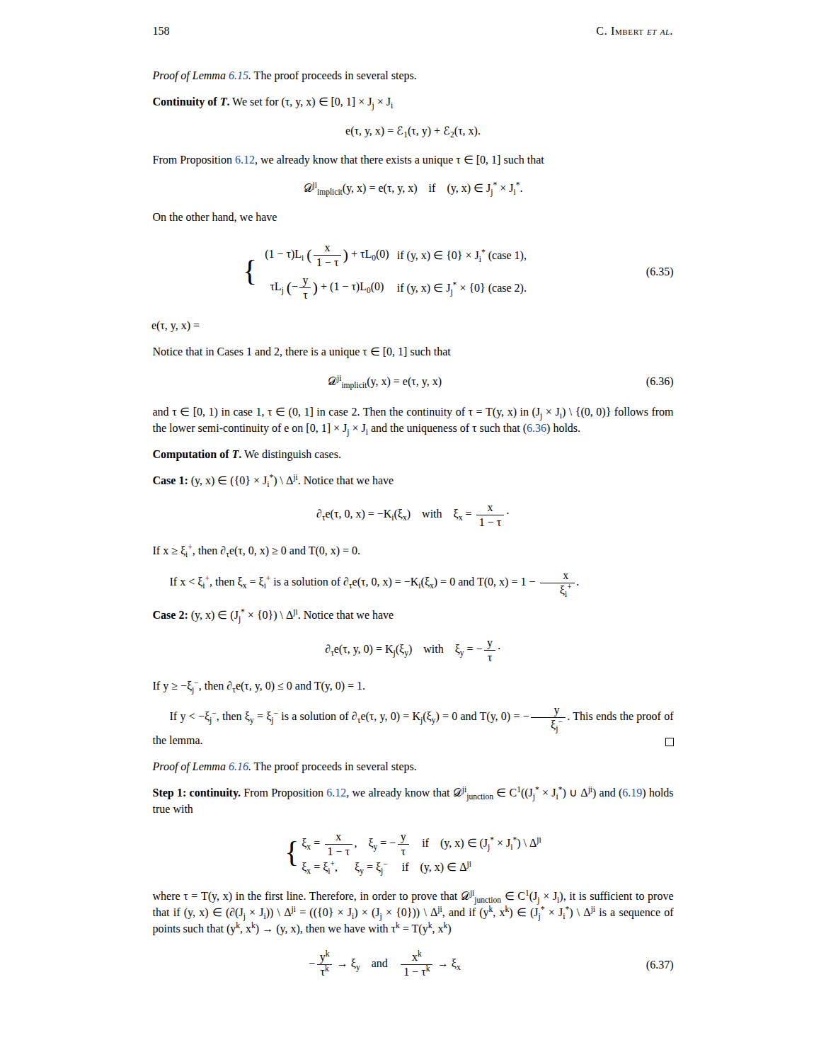158 C. Imbert et al.
Proof of Lemma 6.15. The proof proceeds in several steps.
Continuity of T. We set for (τ, y, x) ∈ [0, 1] × Jj × Ji
e(τ, y, x) = ℰ1(τ, y) + ℰ2(τ, x).
From Proposition 6.12, we already know that there exists a unique τ ∈ [0, 1] such that
𝒟jiimplicit(y, x) = e(τ, y, x) if (y, x) ∈ Jj* × Ji*.
On the other hand, we have
| { | (1 − τ)L i ( x 1 − τ ) + τL 0 (0) | if (y, x) ∈ {0} × J i * (case 1), |
| τL j ( − y τ ) + (1 − τ)L 0 (0) | if (y, x) ∈ J j * × {0} (case 2). |
(6.35)
e(τ, y, x) =
Notice that in Cases 1 and 2, there is a unique τ ∈ [0, 1] such that
𝒟jiimplicit(y, x) = e(τ, y, x)
(6.36)
and τ ∈ [0, 1) in case 1, τ ∈ (0, 1] in case 2. Then the continuity of τ = T(y, x) in (Jj × Ji) \ {(0, 0)} follows from the lower semi-continuity of e on [0, 1] × Jj × Ji and the uniqueness of τ such that (6.36) holds.
Computation of T. We distinguish cases.
Case 1: (y, x) ∈ ({0} × Ji*) \ Δji. Notice that we have
∂τe(τ, 0, x) = −Ki(ξx) with ξx = x 1 − τ·
If x ≥ ξi+, then ∂τe(τ, 0, x) ≥ 0 and T(0, x) = 0.
If x < ξi+, then ξx = ξi+ is a solution of ∂τe(τ, 0, x) = −Ki(ξx) = 0 and T(0, x) = 1 − xξi+.
Case 2: (y, x) ∈ (Jj* × {0}) \ Δji. Notice that we have
∂τe(τ, y, 0) = Kj(ξy) with ξy = −yτ·
If y ≥ −ξj−, then ∂τe(τ, y, 0) ≤ 0 and T(y, 0) = 1.
If y < −ξj−, then ξy = ξj− is a solution of ∂τe(τ, y, 0) = Kj(ξy) = 0 and T(y, 0) = −yξj−. This ends the proof of the lemma.
Proof of Lemma 6.16. The proof proceeds in several steps.
Step 1: continuity. From Proposition 6.12, we already know that 𝒟jijunction ∈ C1((Jj* × Ji*) ∪ Δji) and (6.19) holds true with
{ ξx = x 1 − τ, ξy = −yτ if (y, x) ∈ (Jj* × Ji*) \ Δji
ξx = ξi+, ξy = ξj− if (y, x) ∈ Δji
where τ = T(y, x) in the first line. Therefore, in order to prove that 𝒟jijunction ∈ C1(Jj × Ji), it is sufficient to prove that if (y, x) ∈ (∂(Jj × Ji)) \ Δji = (({0} × Ji) × (Jj × {0})) \ Δji, and if (yk, xk) ∈ (Jj* × Ji*) \ Δji is a sequence of points such that (yk, xk) → (y, x), then we have with τk = T(yk, xk)
−yk τk → ξy and xk 1 − τk → ξx
(6.37)